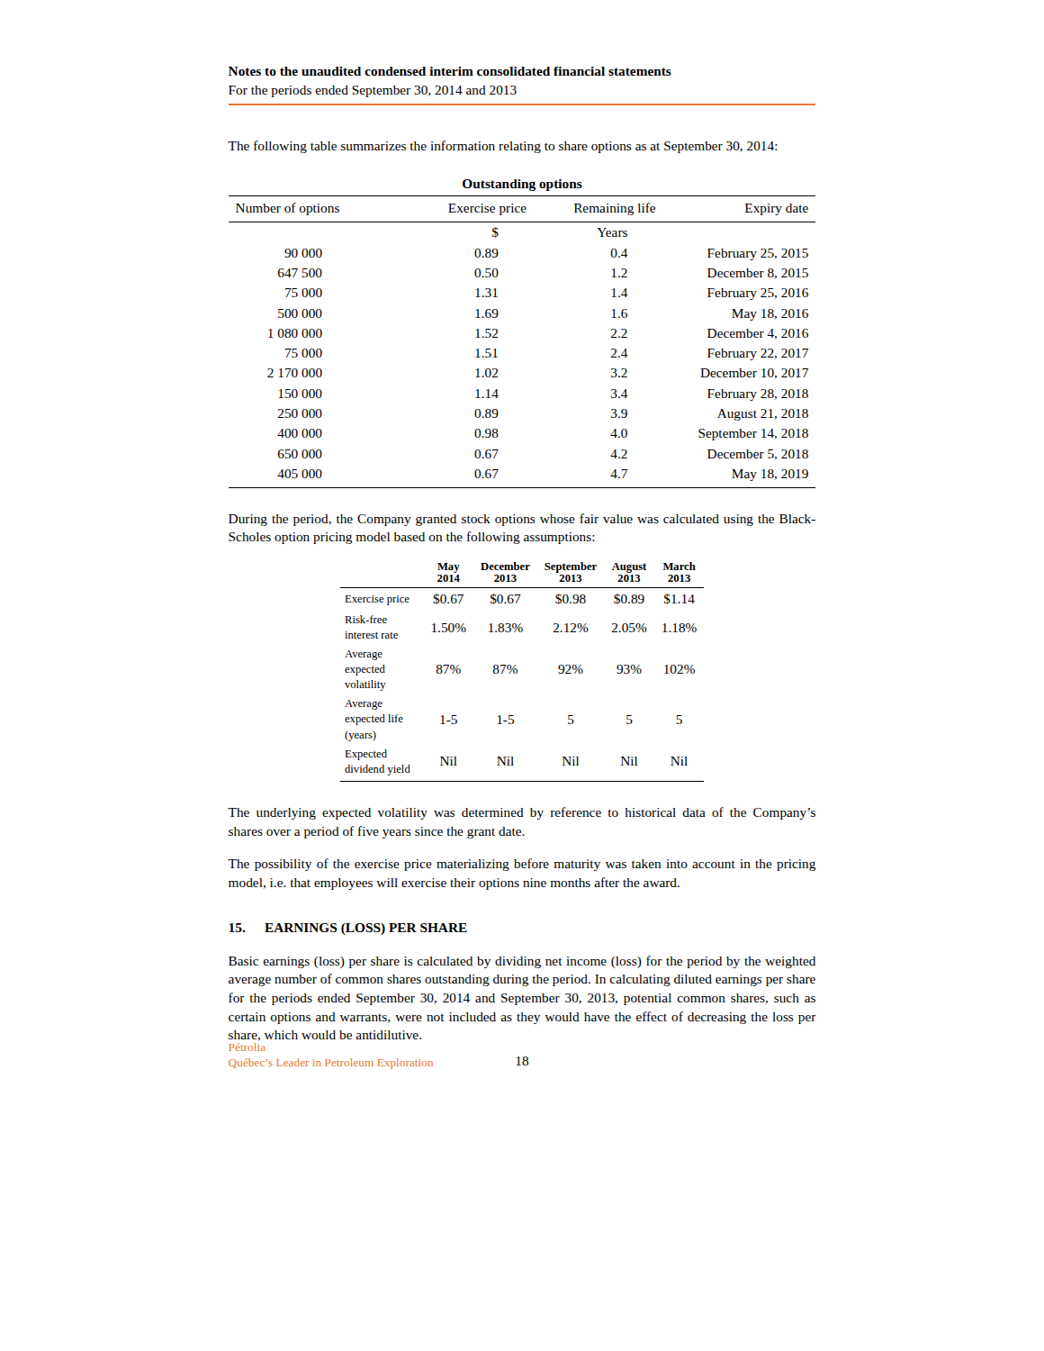Notes to the unaudited condensed interim consolidated financial statements
For the periods ended September 30, 2014 and 2013
The following table summarizes the information relating to share options as at September 30, 2014:
Outstanding options
| Number of options | Exercise price | Remaining life | Expiry date |
| --- | --- | --- | --- |
| | $ | Years | |
| 90 000 | 0.89 | 0.4 | February 25, 2015 |
| 647 500 | 0.50 | 1.2 | December 8, 2015 |
| 75 000 | 1.31 | 1.4 | February 25, 2016 |
| 500 000 | 1.69 | 1.6 | May 18, 2016 |
| 1 080 000 | 1.52 | 2.2 | December 4, 2016 |
| 75 000 | 1.51 | 2.4 | February 22, 2017 |
| 2 170 000 | 1.02 | 3.2 | December 10, 2017 |
| 150 000 | 1.14 | 3.4 | February 28, 2018 |
| 250 000 | 0.89 | 3.9 | August 21, 2018 |
| 400 000 | 0.98 | 4.0 | September 14, 2018 |
| 650 000 | 0.67 | 4.2 | December 5, 2018 |
| 405 000 | 0.67 | 4.7 | May 18, 2019 |
During the period, the Company granted stock options whose fair value was calculated using the Black-Scholes option pricing model based on the following assumptions:
| | May 2014 | December 2013 | September 2013 | August 2013 | March 2013 |
| --- | --- | --- | --- | --- | --- |
| Exercise price | $0.67 | $0.67 | $0.98 | $0.89 | $1.14 |
| Risk-free interest rate | 1.50% | 1.83% | 2.12% | 2.05% | 1.18% |
| Average expected volatility | 87% | 87% | 92% | 93% | 102% |
| Average expected life (years) | 1-5 | 1-5 | 5 | 5 | 5 |
| Expected dividend yield | Nil | Nil | Nil | Nil | Nil |
The underlying expected volatility was determined by reference to historical data of the Company’s shares over a period of five years since the grant date.
The possibility of the exercise price materializing before maturity was taken into account in the pricing model, i.e. that employees will exercise their options nine months after the award.
15. Earnings (Loss) Per Share
Basic earnings (loss) per share is calculated by dividing net income (loss) for the period by the weighted average number of common shares outstanding during the period. In calculating diluted earnings per share for the periods ended September 30, 2014 and September 30, 2013, potential common shares, such as certain options and warrants, were not included as they would have the effect of decreasing the loss per share, which would be antidilutive.
Pétrolia
Québec’s Leader in Petroleum Exploration
18